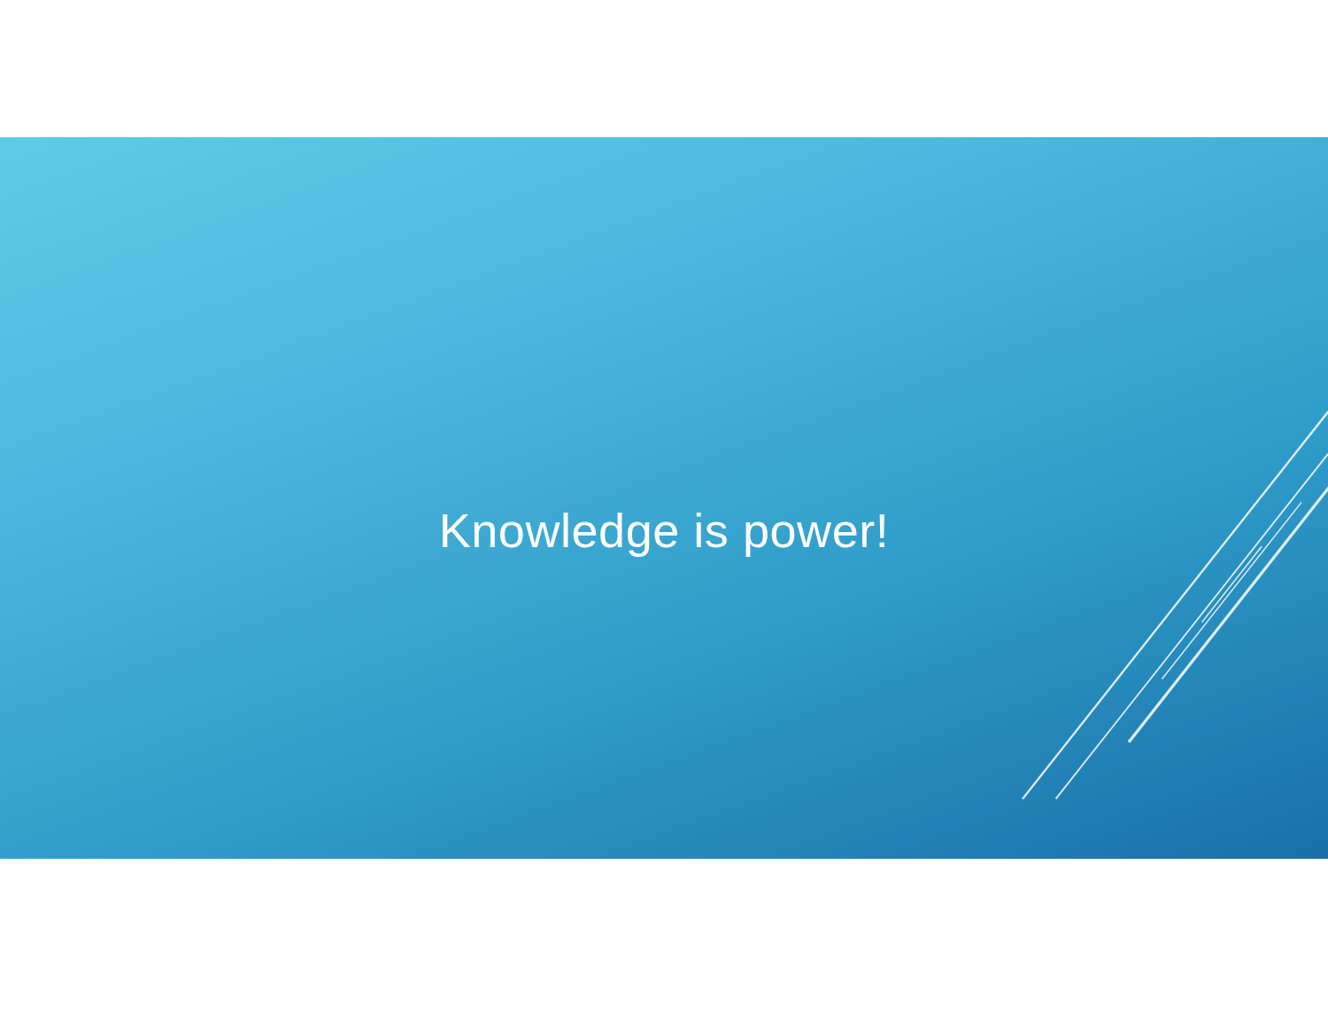Knowledge is power!